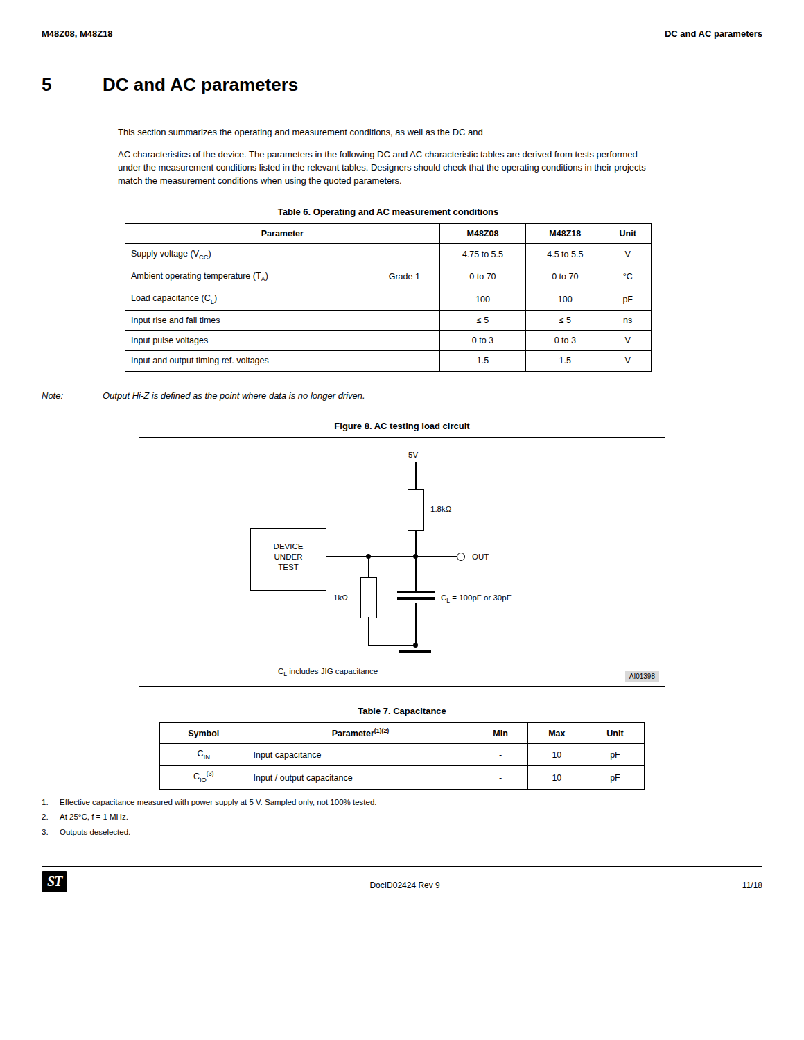M48Z08, M48Z18 DC and AC parameters
5 DC and AC parameters
This section summarizes the operating and measurement conditions, as well as the DC and
AC characteristics of the device. The parameters in the following DC and AC characteristic tables are derived from tests performed under the measurement conditions listed in the relevant tables. Designers should check that the operating conditions in their projects match the measurement conditions when using the quoted parameters.
Table 6. Operating and AC measurement conditions
| Parameter | M48Z08 | M48Z18 | Unit |
| --- | --- | --- | --- |
| Supply voltage (V CC ) | 4.75 to 5.5 | 4.5 to 5.5 | V |
| Ambient operating temperature (T A ) | Grade 1 | 0 to 70 | 0 to 70 | °C |
| Load capacitance (C L ) | 100 | 100 | pF |
| Input rise and fall times | ≤ 5 | ≤ 5 | ns |
| Input pulse voltages | 0 to 3 | 0 to 3 | V |
| Input and output timing ref. voltages | 1.5 | 1.5 | V |
Note: Output Hi-Z is defined as the point where data is no longer driven.
Figure 8. AC testing load circuit
5V
1.8kΩ
DEVICE
UNDER
TEST
OUT
1kΩ
CL = 100pF or 30pF
CL includes JIG capacitance
AI01398
Table 7. Capacitance
| Symbol | Parameter (1)(2) | Min | Max | Unit |
| --- | --- | --- | --- | --- |
| C IN | Input capacitance | - | 10 | pF |
| C IO (3) | Input / output capacitance | - | 10 | pF |
1. Effective capacitance measured with power supply at 5 V. Sampled only, not 100% tested.
2. At 25°C, f = 1 MHz.
3. Outputs deselected.
ST DocID02424 Rev 9 11/18